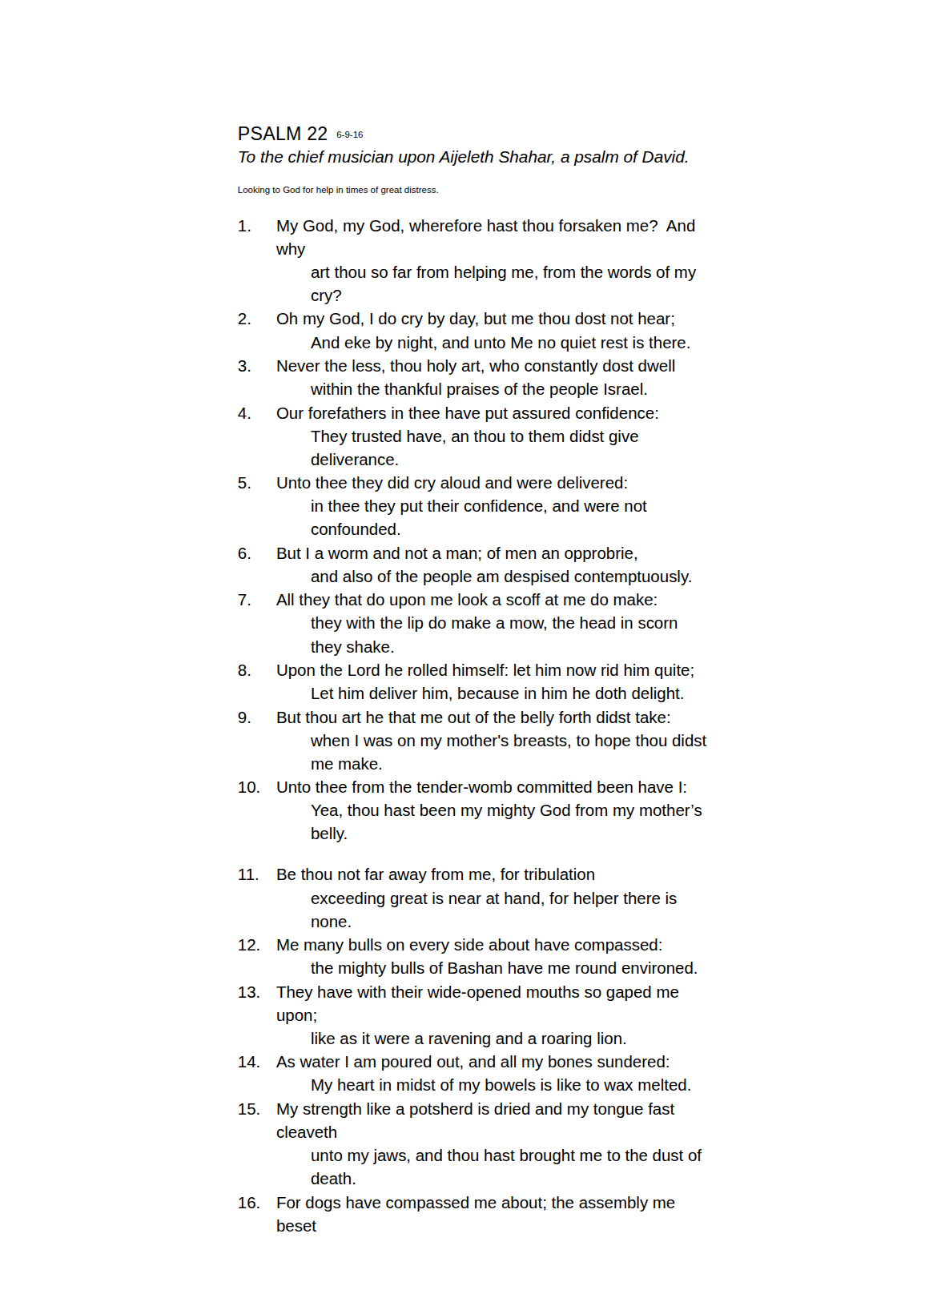PSALM 22 6-9-16
To the chief musician upon Aijeleth Shahar, a psalm of David.
Looking to God for help in times of great distress.
1. My God, my God, wherefore hast thou forsaken me? And why art thou so far from helping me, from the words of my cry?
2. Oh my God, I do cry by day, but me thou dost not hear; And eke by night, and unto Me no quiet rest is there.
3. Never the less, thou holy art, who constantly dost dwell within the thankful praises of the people Israel.
4. Our forefathers in thee have put assured confidence: They trusted have, an thou to them didst give deliverance.
5. Unto thee they did cry aloud and were delivered: in thee they put their confidence, and were not confounded.
6. But I a worm and not a man; of men an opprobrie, and also of the people am despised contemptuously.
7. All they that do upon me look a scoff at me do make: they with the lip do make a mow, the head in scorn they shake.
8. Upon the Lord he rolled himself: let him now rid him quite; Let him deliver him, because in him he doth delight.
9. But thou art he that me out of the belly forth didst take: when I was on my mother's breasts, to hope thou didst me make.
10. Unto thee from the tender-womb committed been have I: Yea, thou hast been my mighty God from my mother’s belly.
11. Be thou not far away from me, for tribulation exceeding great is near at hand, for helper there is none.
12. Me many bulls on every side about have compassed: the mighty bulls of Bashan have me round environed.
13. They have with their wide-opened mouths so gaped me upon; like as it were a ravening and a roaring lion.
14. As water I am poured out, and all my bones sundered: My heart in midst of my bowels is like to wax melted.
15. My strength like a potsherd is dried and my tongue fast cleaveth unto my jaws, and thou hast brought me to the dust of death.
16. For dogs have compassed me about; the assembly me beset